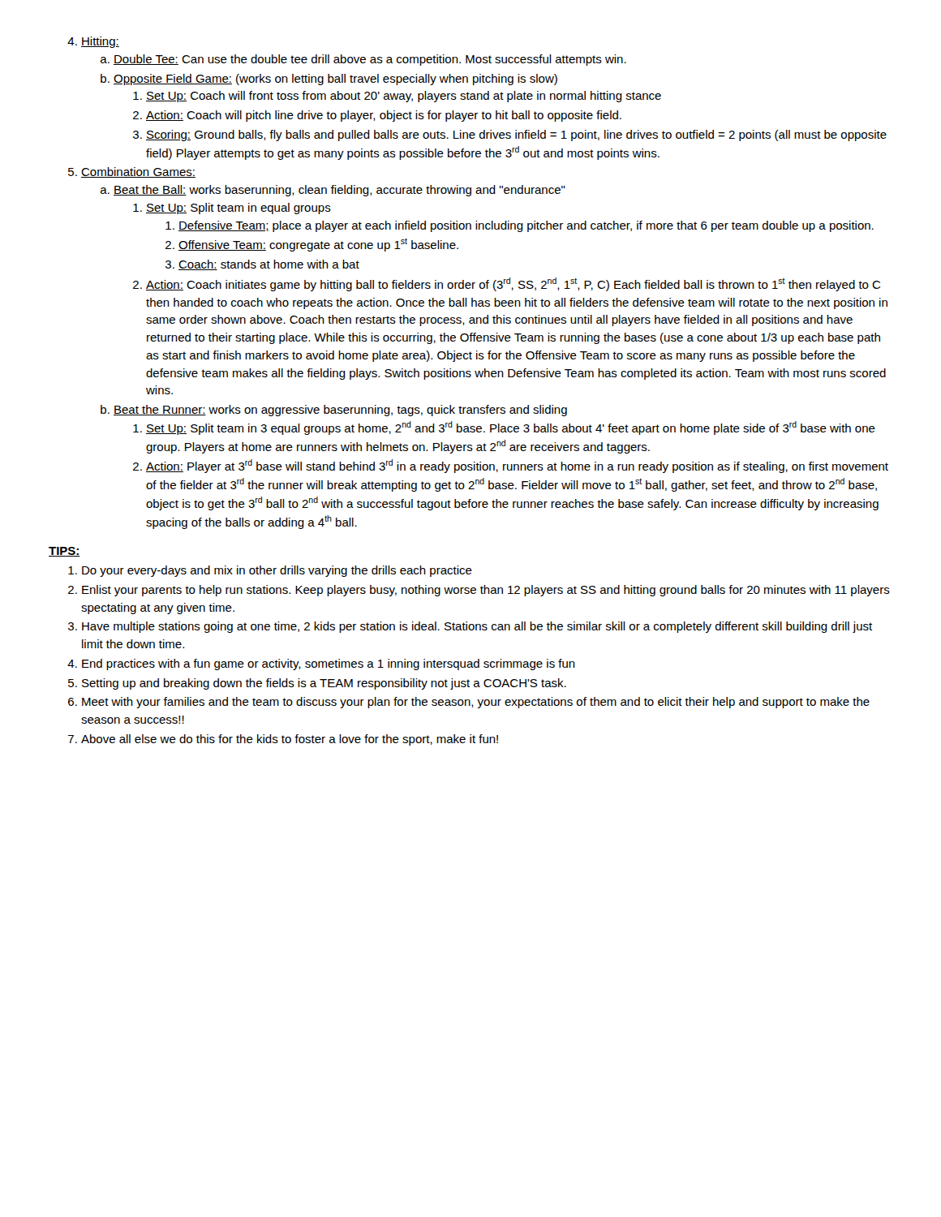Hitting:
Double Tee: Can use the double tee drill above as a competition. Most successful attempts win.
Opposite Field Game: (works on letting ball travel especially when pitching is slow)
Set Up: Coach will front toss from about 20' away, players stand at plate in normal hitting stance
Action: Coach will pitch line drive to player, object is for player to hit ball to opposite field.
Scoring: Ground balls, fly balls and pulled balls are outs. Line drives infield = 1 point, line drives to outfield = 2 points (all must be opposite field) Player attempts to get as many points as possible before the 3rd out and most points wins.
Combination Games:
Beat the Ball: works baserunning, clean fielding, accurate throwing and "endurance"
Set Up: Split team in equal groups
Defensive Team; place a player at each infield position including pitcher and catcher, if more that 6 per team double up a position.
Offensive Team: congregate at cone up 1st baseline.
Coach: stands at home with a bat
Action: Coach initiates game by hitting ball to fielders in order of (3rd, SS, 2nd, 1st, P, C) Each fielded ball is thrown to 1st then relayed to C then handed to coach who repeats the action. Once the ball has been hit to all fielders the defensive team will rotate to the next position in same order shown above. Coach then restarts the process, and this continues until all players have fielded in all positions and have returned to their starting place. While this is occurring, the Offensive Team is running the bases (use a cone about 1/3 up each base path as start and finish markers to avoid home plate area). Object is for the Offensive Team to score as many runs as possible before the defensive team makes all the fielding plays. Switch positions when Defensive Team has completed its action. Team with most runs scored wins.
Beat the Runner: works on aggressive baserunning, tags, quick transfers and sliding
Set Up: Split team in 3 equal groups at home, 2nd and 3rd base. Place 3 balls about 4' feet apart on home plate side of 3rd base with one group. Players at home are runners with helmets on. Players at 2nd are receivers and taggers.
Action: Player at 3rd base will stand behind 3rd in a ready position, runners at home in a run ready position as if stealing, on first movement of the fielder at 3rd the runner will break attempting to get to 2nd base. Fielder will move to 1st ball, gather, set feet, and throw to 2nd base, object is to get the 3rd ball to 2nd with a successful tagout before the runner reaches the base safely. Can increase difficulty by increasing spacing of the balls or adding a 4th ball.
TIPS:
Do your every-days and mix in other drills varying the drills each practice
Enlist your parents to help run stations. Keep players busy, nothing worse than 12 players at SS and hitting ground balls for 20 minutes with 11 players spectating at any given time.
Have multiple stations going at one time, 2 kids per station is ideal. Stations can all be the similar skill or a completely different skill building drill just limit the down time.
End practices with a fun game or activity, sometimes a 1 inning intersquad scrimmage is fun
Setting up and breaking down the fields is a TEAM responsibility not just a COACH'S task.
Meet with your families and the team to discuss your plan for the season, your expectations of them and to elicit their help and support to make the season a success!!
Above all else we do this for the kids to foster a love for the sport, make it fun!